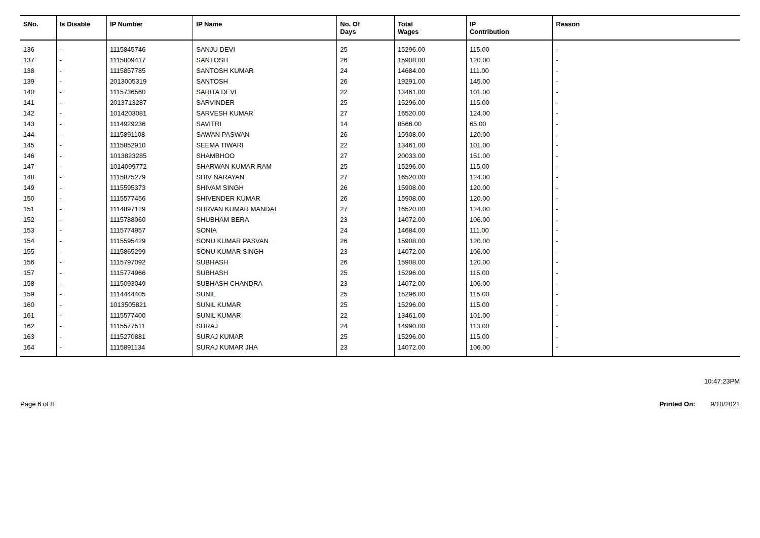| SNo. | Is Disable | IP Number | IP Name | No. Of Days | Total Wages | IP Contribution | Reason |
| --- | --- | --- | --- | --- | --- | --- | --- |
| 136 | - | 1115845746 | SANJU DEVI | 25 | 15296.00 | 115.00 | - |
| 137 | - | 1115809417 | SANTOSH | 26 | 15908.00 | 120.00 | - |
| 138 | - | 1115857785 | SANTOSH KUMAR | 24 | 14684.00 | 111.00 | - |
| 139 | - | 2013005319 | SANTOSH | 26 | 19291.00 | 145.00 | - |
| 140 | - | 1115736560 | SARITA DEVI | 22 | 13461.00 | 101.00 | - |
| 141 | - | 2013713287 | SARVINDER | 25 | 15296.00 | 115.00 | - |
| 142 | - | 1014203081 | SARVESH KUMAR | 27 | 16520.00 | 124.00 | - |
| 143 | - | 1114929236 | SAVITRI | 14 | 8566.00 | 65.00 | - |
| 144 | - | 1115891108 | SAWAN PASWAN | 26 | 15908.00 | 120.00 | - |
| 145 | - | 1115852910 | SEEMA TIWARI | 22 | 13461.00 | 101.00 | - |
| 146 | - | 1013823285 | SHAMBHOO | 27 | 20033.00 | 151.00 | - |
| 147 | - | 1014099772 | SHARWAN KUMAR RAM | 25 | 15296.00 | 115.00 | - |
| 148 | - | 1115875279 | SHIV NARAYAN | 27 | 16520.00 | 124.00 | - |
| 149 | - | 1115595373 | SHIVAM SINGH | 26 | 15908.00 | 120.00 | - |
| 150 | - | 1115577456 | SHIVENDER KUMAR | 26 | 15908.00 | 120.00 | - |
| 151 | - | 1114897129 | SHRVAN KUMAR MANDAL | 27 | 16520.00 | 124.00 | - |
| 152 | - | 1115788060 | SHUBHAM BERA | 23 | 14072.00 | 106.00 | - |
| 153 | - | 1115774957 | SONIA | 24 | 14684.00 | 111.00 | - |
| 154 | - | 1115595429 | SONU KUMAR PASVAN | 26 | 15908.00 | 120.00 | - |
| 155 | - | 1115865299 | SONU KUMAR SINGH | 23 | 14072.00 | 106.00 | - |
| 156 | - | 1115797092 | SUBHASH | 26 | 15908.00 | 120.00 | - |
| 157 | - | 1115774966 | SUBHASH | 25 | 15296.00 | 115.00 | - |
| 158 | - | 1115093049 | SUBHASH CHANDRA | 23 | 14072.00 | 106.00 | - |
| 159 | - | 1114444405 | SUNIL | 25 | 15296.00 | 115.00 | - |
| 160 | - | 1013505821 | SUNIL KUMAR | 25 | 15296.00 | 115.00 | - |
| 161 | - | 1115577400 | SUNIL KUMAR | 22 | 13461.00 | 101.00 | - |
| 162 | - | 1115577511 | SURAJ | 24 | 14990.00 | 113.00 | - |
| 163 | - | 1115270881 | SURAJ KUMAR | 25 | 15296.00 | 115.00 | - |
| 164 | - | 1115891134 | SURAJ KUMAR JHA | 23 | 14072.00 | 106.00 | - |
10:47:23PM
Page 6 of 8 Printed On: 9/10/2021